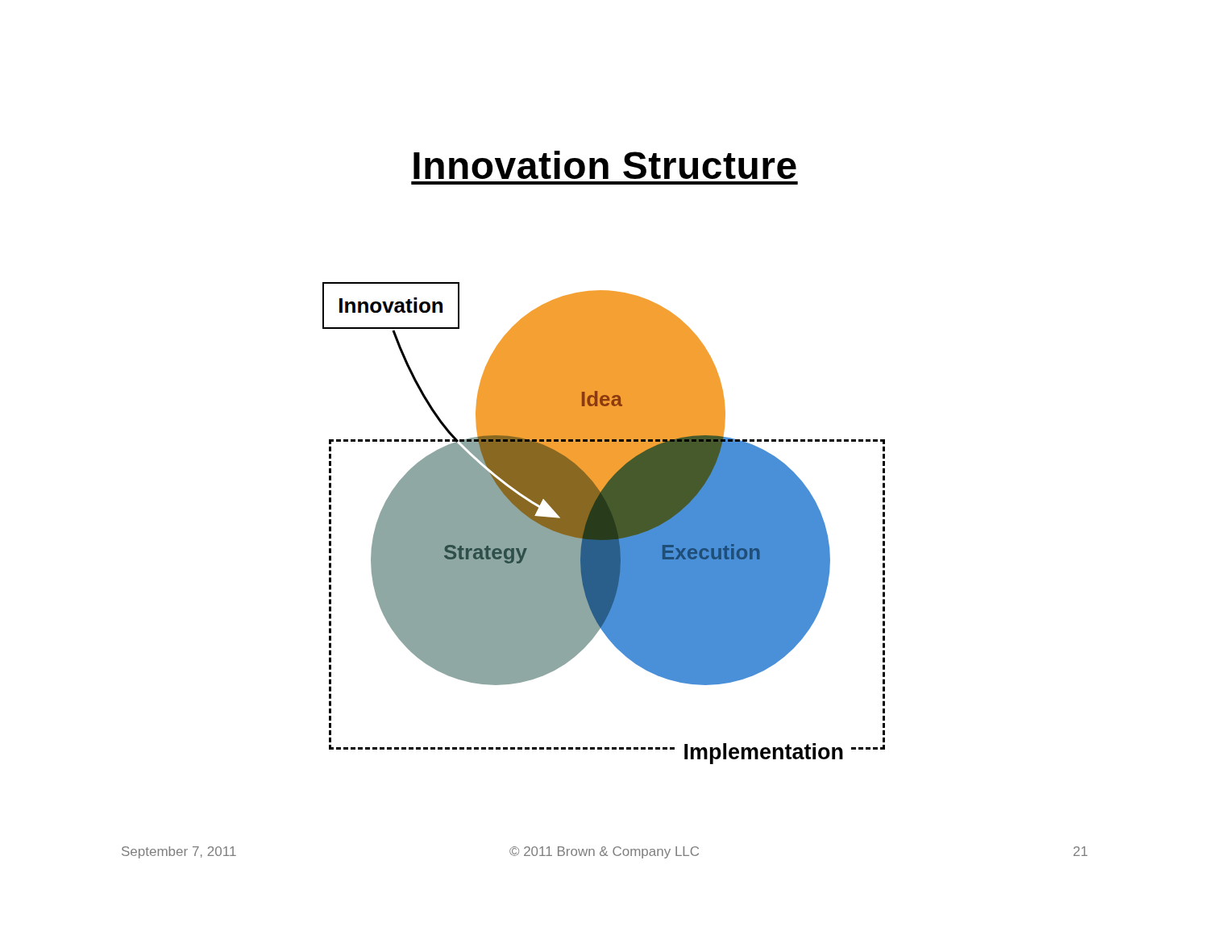Innovation Structure
Implementation
Idea
Strategy
Execution
Innovation
September 7, 2011 © 2011 Brown & Company LLC 21